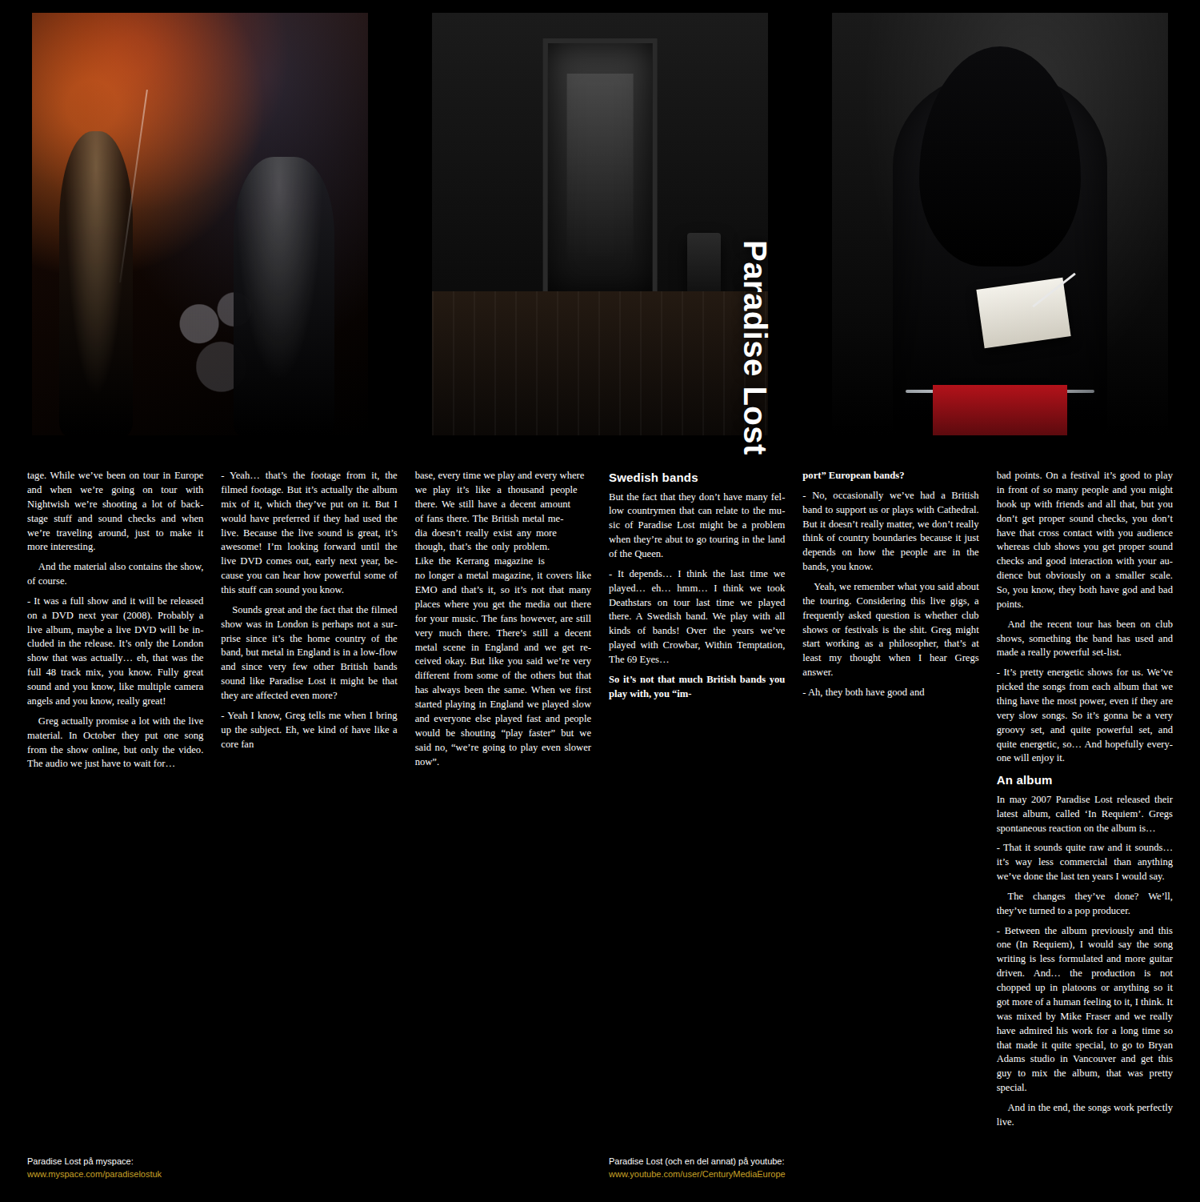Paradise Lost
tage. While we’ve been on tour in Europe and when we’re going on tour with Nightwish we’re shooting a lot of backstage stuff and sound checks and when we’re traveling around, just to make it more interesting.
And the material also contains the show, of course.
- It was a full show and it will be released on a DVD next year (2008). Probably a live album, maybe a live DVD will be included in the release. It’s only the London show that was actually… eh, that was the full 48 track mix, you know. Fully great sound and you know, like multiple camera angels and you know, really great!
Greg actually promise a lot with the live material. In October they put one song from the show online, but only the video. The audio we just have to wait for…
- Yeah… that’s the footage from it, the filmed footage. But it’s actually the album mix of it, which they’ve put on it. But I would have preferred if they had used the live. Because the live sound is great, it’s awesome! I’m looking forward until the live DVD comes out, early next year, because you can hear how powerful some of this stuff can sound you know.
Sounds great and the fact that the filmed show was in London is perhaps not a surprise since it’s the home country of the band, but metal in England is in a low-flow and since very few other British bands sound like Paradise Lost it might be that they are affected even more?
- Yeah I know, Greg tells me when I bring up the subject. Eh, we kind of have like a core fan
base, every time we play and every where we play it’s like a thousand people there. We still have a decent amount of fans there. The British metal media doesn’t really exist any more though, that’s the only problem. Like the Kerrang magazine is no longer a metal magazine, it covers like EMO and that’s it, so it’s not that many places where you get the media out there for your music. The fans however, are still very much there. There’s still a decent metal scene in England and we get received okay. But like you said we’re very different from some of the others but that has always been the same. When we first started playing in England we played slow and everyone else played fast and people would be shouting “play faster” but we said no, “we’re going to play even slower now”.
Swedish bands
But the fact that they don’t have many fellow countrymen that can relate to the music of Paradise Lost might be a problem when they’re abut to go touring in the land of the Queen.
- It depends… I think the last time we played… eh… hmm… I think we took Deathstars on tour last time we played there. A Swedish band. We play with all kinds of bands! Over the years we’ve played with Crowbar, Within Temptation, The 69 Eyes…
So it’s not that much British bands you play with, you “im-
port” European bands?
- No, occasionally we’ve had a British band to support us or plays with Cathedral. But it doesn’t really matter, we don’t really think of country boundaries because it just depends on how the people are in the bands, you know.
Yeah, we remember what you said about the touring. Considering this live gigs, a frequently asked question is whether club shows or festivals is the shit. Greg might start working as a philosopher, that’s at least my thought when I hear Gregs answer.
- Ah, they both have good and
bad points. On a festival it’s good to play in front of so many people and you might hook up with friends and all that, but you don’t get proper sound checks, you don’t have that cross contact with you audience whereas club shows you get proper sound checks and good interaction with your audience but obviously on a smaller scale. So, you know, they both have god and bad points.
And the recent tour has been on club shows, something the band has used and made a really powerful set-list.
- It’s pretty energetic shows for us. We’ve picked the songs from each album that we thing have the most power, even if they are very slow songs. So it’s gonna be a very groovy set, and quite powerful set, and quite energetic, so… And hopefully everyone will enjoy it.
An album
In may 2007 Paradise Lost released their latest album, called ‘In Requiem’. Gregs spontaneous reaction on the album is…
- That it sounds quite raw and it sounds… it’s way less commercial than anything we’ve done the last ten years I would say.
The changes they’ve done? We’ll, they’ve turned to a pop producer.
- Between the album previously and this one (In Requiem), I would say the song writing is less formulated and more guitar driven. And… the production is not chopped up in platoons or anything so it got more of a human feeling to it, I think. It was mixed by Mike Fraser and we really have admired his work for a long time so that made it quite special, to go to Bryan Adams studio in Vancouver and get this guy to mix the album, that was pretty special.
And in the end, the songs work perfectly live.
Paradise Lost på myspace:
www.myspace.com/paradiselostuk
Paradise Lost (och en del annat) på youtube:
www.youtube.com/user/CenturyMediaEurope